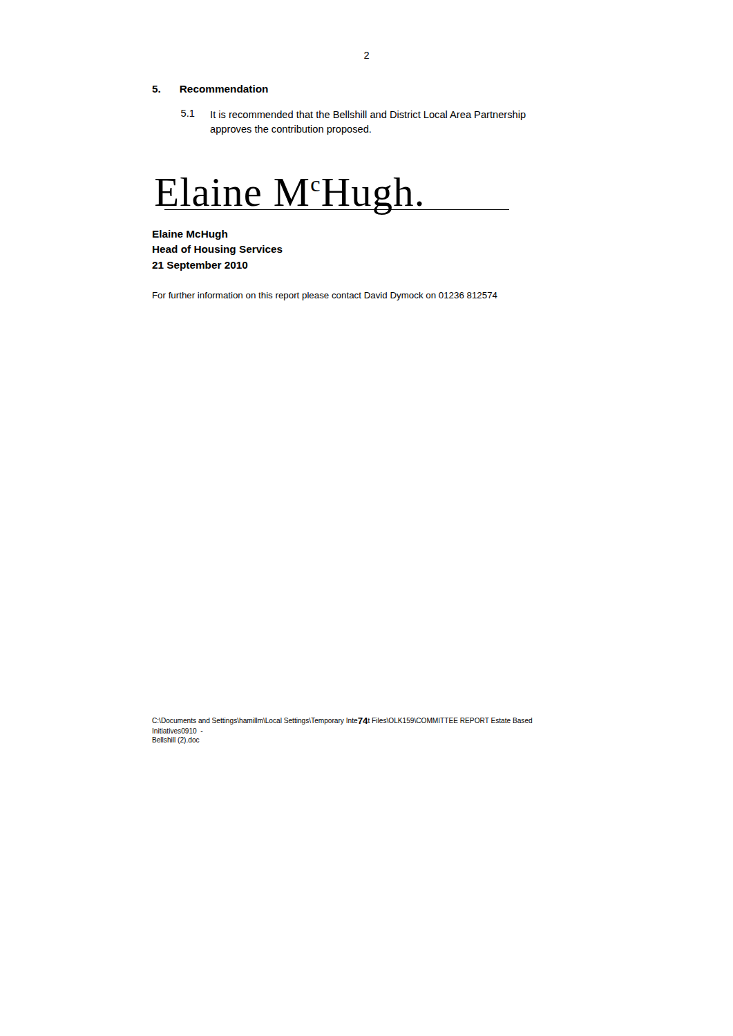2
5.
Recommendation
5.1
It is recommended that the Bellshill and District Local Area Partnership approves the contribution proposed.
Elaine Mc Hugh.
Elaine McHugh
Head of Housing Services
21 September 2010
For further information on this report please contact David Dymock on 01236 812574
C:\Documents and Settings\hamillm\Local Settings\Temporary Inte74t Files\OLK159\COMMITTEE REPORT Estate Based Initiatives0910 -
Bellshill (2).doc